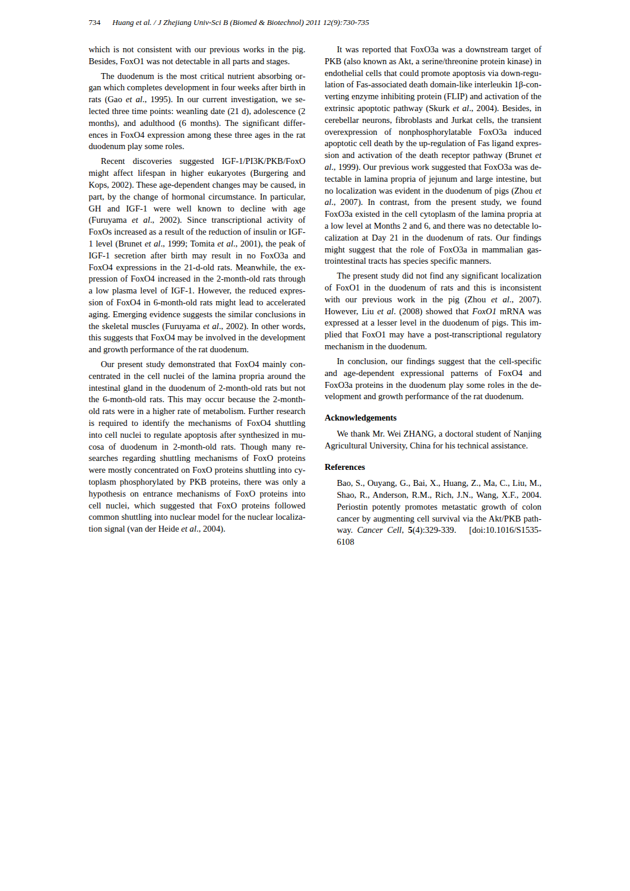734 Huang et al. / J Zhejiang Univ-Sci B (Biomed & Biotechnol) 2011 12(9):730-735
which is not consistent with our previous works in the pig. Besides, FoxO1 was not detectable in all parts and stages.
The duodenum is the most critical nutrient absorbing organ which completes development in four weeks after birth in rats (Gao et al., 1995). In our current investigation, we selected three time points: weanling date (21 d), adolescence (2 months), and adulthood (6 months). The significant differences in FoxO4 expression among these three ages in the rat duodenum play some roles.
Recent discoveries suggested IGF-1/PI3K/PKB/FoxO might affect lifespan in higher eukaryotes (Burgering and Kops, 2002). These age-dependent changes may be caused, in part, by the change of hormonal circumstance. In particular, GH and IGF-1 were well known to decline with age (Furuyama et al., 2002). Since transcriptional activity of FoxOs increased as a result of the reduction of insulin or IGF-1 level (Brunet et al., 1999; Tomita et al., 2001), the peak of IGF-1 secretion after birth may result in no FoxO3a and FoxO4 expressions in the 21-d-old rats. Meanwhile, the expression of FoxO4 increased in the 2-month-old rats through a low plasma level of IGF-1. However, the reduced expression of FoxO4 in 6-month-old rats might lead to accelerated aging. Emerging evidence suggests the similar conclusions in the skeletal muscles (Furuyama et al., 2002). In other words, this suggests that FoxO4 may be involved in the development and growth performance of the rat duodenum.
Our present study demonstrated that FoxO4 mainly concentrated in the cell nuclei of the lamina propria around the intestinal gland in the duodenum of 2-month-old rats but not the 6-month-old rats. This may occur because the 2-month-old rats were in a higher rate of metabolism. Further research is required to identify the mechanisms of FoxO4 shuttling into cell nuclei to regulate apoptosis after synthesized in mucosa of duodenum in 2-month-old rats. Though many researches regarding shuttling mechanisms of FoxO proteins were mostly concentrated on FoxO proteins shuttling into cytoplasm phosphorylated by PKB proteins, there was only a hypothesis on entrance mechanisms of FoxO proteins into cell nuclei, which suggested that FoxO proteins followed common shuttling into nuclear model for the nuclear localization signal (van der Heide et al., 2004).
It was reported that FoxO3a was a downstream target of PKB (also known as Akt, a serine/threonine protein kinase) in endothelial cells that could promote apoptosis via down-regulation of Fas-associated death domain-like interleukin 1β-converting enzyme inhibiting protein (FLIP) and activation of the extrinsic apoptotic pathway (Skurk et al., 2004). Besides, in cerebellar neurons, fibroblasts and Jurkat cells, the transient overexpression of nonphosphorylatable FoxO3a induced apoptotic cell death by the up-regulation of Fas ligand expression and activation of the death receptor pathway (Brunet et al., 1999). Our previous work suggested that FoxO3a was detectable in lamina propria of jejunum and large intestine, but no localization was evident in the duodenum of pigs (Zhou et al., 2007). In contrast, from the present study, we found FoxO3a existed in the cell cytoplasm of the lamina propria at a low level at Months 2 and 6, and there was no detectable localization at Day 21 in the duodenum of rats. Our findings might suggest that the role of FoxO3a in mammalian gastrointestinal tracts has species specific manners.
The present study did not find any significant localization of FoxO1 in the duodenum of rats and this is inconsistent with our previous work in the pig (Zhou et al., 2007). However, Liu et al. (2008) showed that FoxO1 mRNA was expressed at a lesser level in the duodenum of pigs. This implied that FoxO1 may have a post-transcriptional regulatory mechanism in the duodenum.
In conclusion, our findings suggest that the cell-specific and age-dependent expressional patterns of FoxO4 and FoxO3a proteins in the duodenum play some roles in the development and growth performance of the rat duodenum.
Acknowledgements
We thank Mr. Wei ZHANG, a doctoral student of Nanjing Agricultural University, China for his technical assistance.
References
Bao, S., Ouyang, G., Bai, X., Huang, Z., Ma, C., Liu, M., Shao, R., Anderson, R.M., Rich, J.N., Wang, X.F., 2004. Periostin potently promotes metastatic growth of colon cancer by augmenting cell survival via the Akt/PKB pathway. Cancer Cell, 5(4):329-339. [doi:10.1016/S1535-6108